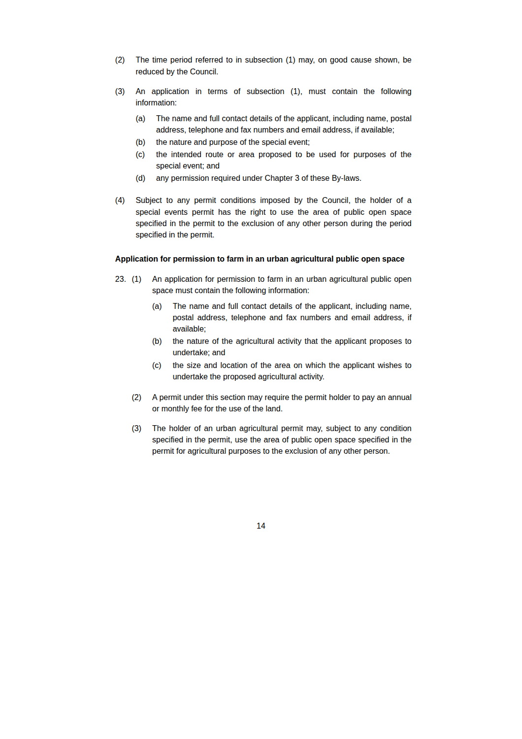(2)
The time period referred to in subsection (1) may, on good cause shown, be reduced by the Council.
(3)
An application in terms of subsection (1), must contain the following information:
(a) The name and full contact details of the applicant, including name, postal address, telephone and fax numbers and email address, if available;
(b) the nature and purpose of the special event;
(c) the intended route or area proposed to be used for purposes of the special event; and
(d) any permission required under Chapter 3 of these By-laws.
(4)
Subject to any permit conditions imposed by the Council, the holder of a special events permit has the right to use the area of public open space specified in the permit to the exclusion of any other person during the period specified in the permit.
Application for permission to farm in an urban agricultural public open space
23.
(1)
An application for permission to farm in an urban agricultural public open space must contain the following information:
(a) The name and full contact details of the applicant, including name, postal address, telephone and fax numbers and email address, if available;
(b) the nature of the agricultural activity that the applicant proposes to undertake; and
(c) the size and location of the area on which the applicant wishes to undertake the proposed agricultural activity.
(2)
A permit under this section may require the permit holder to pay an annual or monthly fee for the use of the land.
(3)
The holder of an urban agricultural permit may, subject to any condition specified in the permit, use the area of public open space specified in the permit for agricultural purposes to the exclusion of any other person.
14